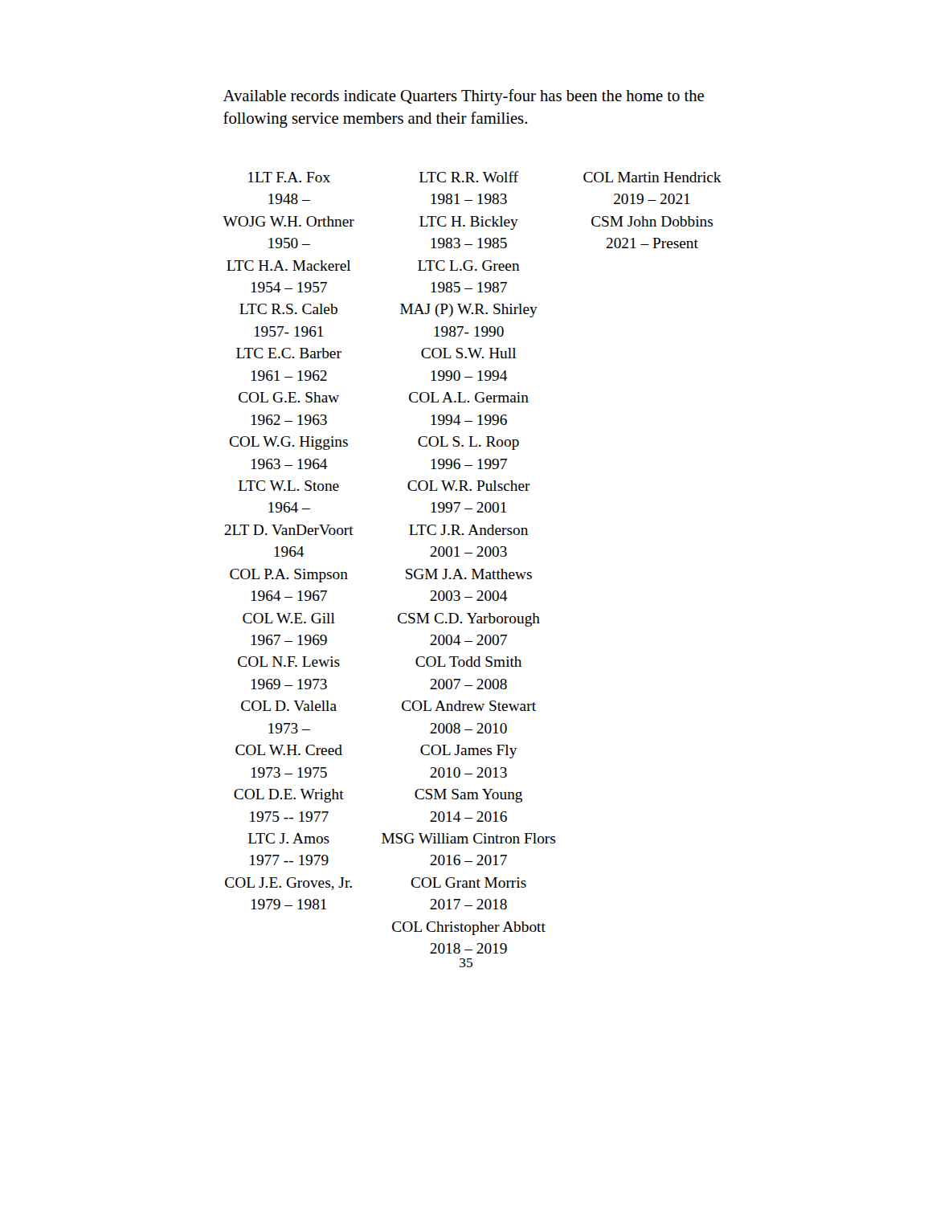Available records indicate Quarters Thirty-four has been the home to the following service members and their families.
1LT F.A. Fox
1948 –
WOJG W.H. Orthner
1950 –
LTC H.A. Mackerel
1954 – 1957
LTC R.S. Caleb
1957‑ 1961
LTC E.C. Barber
1961 – 1962
COL G.E. Shaw
1962 – 1963
COL W.G. Higgins
1963 – 1964
LTC W.L. Stone
1964 –
2LT D. VanDerVoort
1964
COL P.A. Simpson
1964 – 1967
COL W.E. Gill
1967 – 1969
COL N.F. Lewis
1969 – 1973
COL D. Valella
1973 –
COL W.H. Creed
1973 – 1975
COL D.E. Wright
1975 ‐‐ 1977
LTC J. Amos
1977 ‐‐ 1979
COL J.E. Groves, Jr.
1979 – 1981
LTC R.R. Wolff
1981 – 1983
LTC H. Bickley
1983 – 1985
LTC L.G. Green
1985 – 1987
MAJ (P) W.R. Shirley
1987‑ 1990
COL S.W. Hull
1990 – 1994
COL A.L. Germain
1994 – 1996
COL S. L. Roop
1996 – 1997
COL W.R. Pulscher
1997 – 2001
LTC J.R. Anderson
2001 – 2003
SGM J.A. Matthews
2003 – 2004
CSM C.D. Yarborough
2004 – 2007
COL Todd Smith
2007 – 2008
COL Andrew Stewart
2008 – 2010
COL James Fly
2010 – 2013
CSM Sam Young
2014 – 2016
MSG William Cintron Flors
2016 – 2017
COL Grant Morris
2017 – 2018
COL Christopher Abbott
2018 – 2019
COL Martin Hendrick
2019 – 2021
CSM John Dobbins
2021 – Present
35